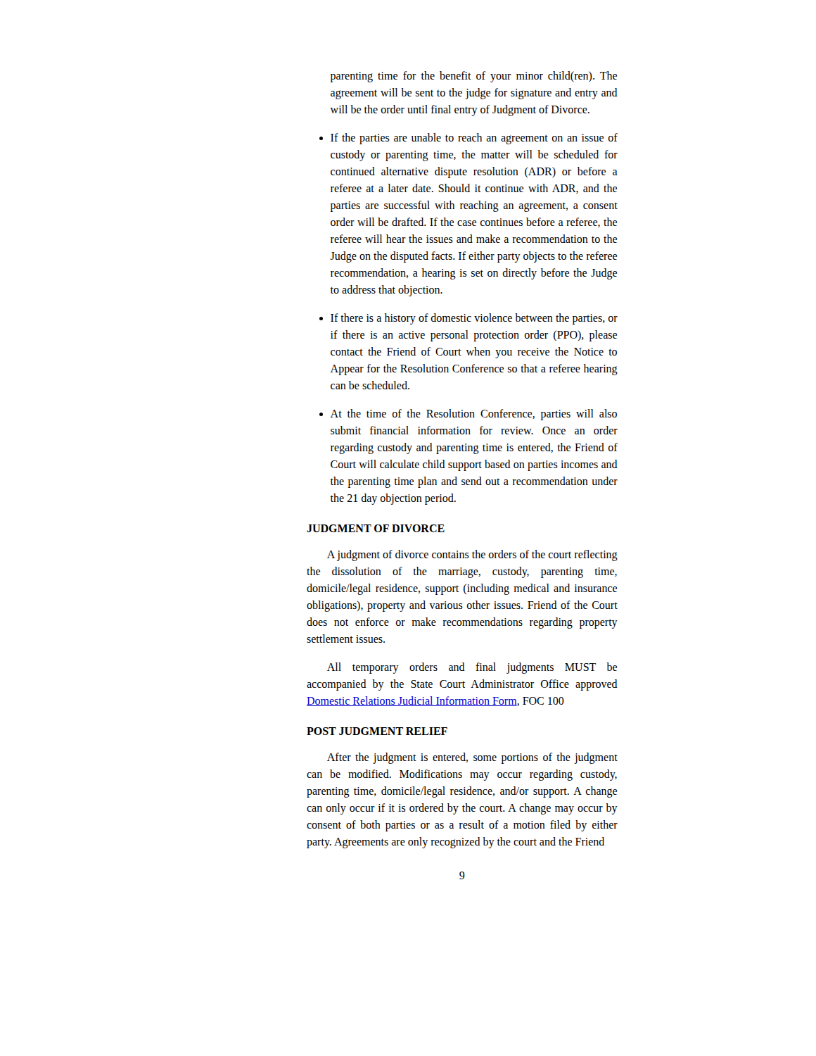parenting time for the benefit of your minor child(ren). The agreement will be sent to the judge for signature and entry and will be the order until final entry of Judgment of Divorce.
If the parties are unable to reach an agreement on an issue of custody or parenting time, the matter will be scheduled for continued alternative dispute resolution (ADR) or before a referee at a later date. Should it continue with ADR, and the parties are successful with reaching an agreement, a consent order will be drafted. If the case continues before a referee, the referee will hear the issues and make a recommendation to the Judge on the disputed facts. If either party objects to the referee recommendation, a hearing is set on directly before the Judge to address that objection.
If there is a history of domestic violence between the parties, or if there is an active personal protection order (PPO), please contact the Friend of Court when you receive the Notice to Appear for the Resolution Conference so that a referee hearing can be scheduled.
At the time of the Resolution Conference, parties will also submit financial information for review. Once an order regarding custody and parenting time is entered, the Friend of Court will calculate child support based on parties incomes and the parenting time plan and send out a recommendation under the 21 day objection period.
JUDGMENT OF DIVORCE
A judgment of divorce contains the orders of the court reflecting the dissolution of the marriage, custody, parenting time, domicile/legal residence, support (including medical and insurance obligations), property and various other issues. Friend of the Court does not enforce or make recommendations regarding property settlement issues.
All temporary orders and final judgments MUST be accompanied by the State Court Administrator Office approved Domestic Relations Judicial Information Form, FOC 100
POST JUDGMENT RELIEF
After the judgment is entered, some portions of the judgment can be modified. Modifications may occur regarding custody, parenting time, domicile/legal residence, and/or support. A change can only occur if it is ordered by the court. A change may occur by consent of both parties or as a result of a motion filed by either party. Agreements are only recognized by the court and the Friend
9